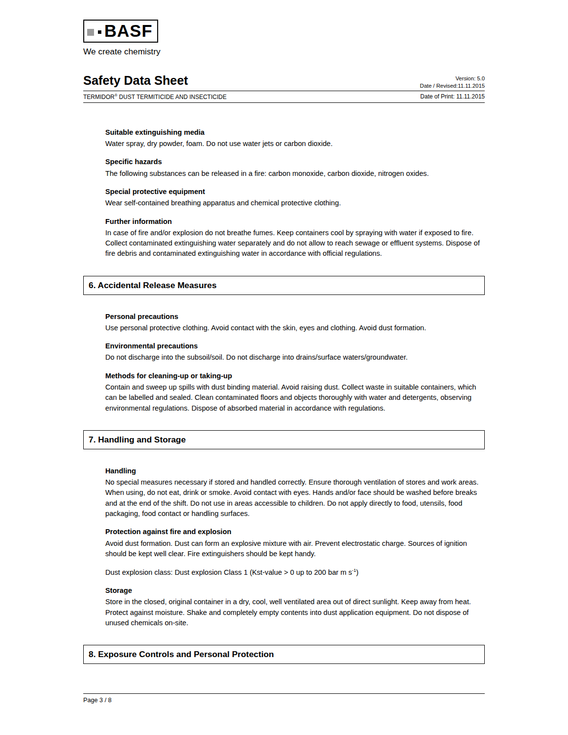BASF
We create chemistry
Safety Data Sheet
Version: 5.0
Date / Revised:11.11.2015
TERMIDOR® DUST TERMITICIDE AND INSECTICIDE Date of Print: 11.11.2015
Suitable extinguishing media
Water spray, dry powder, foam. Do not use water jets or carbon dioxide.
Specific hazards
The following substances can be released in a fire: carbon monoxide, carbon dioxide, nitrogen oxides.
Special protective equipment
Wear self-contained breathing apparatus and chemical protective clothing.
Further information
In case of fire and/or explosion do not breathe fumes. Keep containers cool by spraying with water if exposed to fire. Collect contaminated extinguishing water separately and do not allow to reach sewage or effluent systems. Dispose of fire debris and contaminated extinguishing water in accordance with official regulations.
6. Accidental Release Measures
Personal precautions
Use personal protective clothing. Avoid contact with the skin, eyes and clothing. Avoid dust formation.
Environmental precautions
Do not discharge into the subsoil/soil. Do not discharge into drains/surface waters/groundwater.
Methods for cleaning-up or taking-up
Contain and sweep up spills with dust binding material. Avoid raising dust. Collect waste in suitable containers, which can be labelled and sealed. Clean contaminated floors and objects thoroughly with water and detergents, observing environmental regulations. Dispose of absorbed material in accordance with regulations.
7. Handling and Storage
Handling
No special measures necessary if stored and handled correctly. Ensure thorough ventilation of stores and work areas. When using, do not eat, drink or smoke. Avoid contact with eyes. Hands and/or face should be washed before breaks and at the end of the shift. Do not use in areas accessible to children. Do not apply directly to food, utensils, food packaging, food contact or handling surfaces.
Protection against fire and explosion
Avoid dust formation. Dust can form an explosive mixture with air. Prevent electrostatic charge. Sources of ignition should be kept well clear. Fire extinguishers should be kept handy.
Dust explosion class: Dust explosion Class 1 (Kst-value > 0 up to 200 bar m s-1)
Storage
Store in the closed, original container in a dry, cool, well ventilated area out of direct sunlight. Keep away from heat. Protect against moisture. Shake and completely empty contents into dust application equipment. Do not dispose of unused chemicals on-site.
8. Exposure Controls and Personal Protection
Page 3 / 8